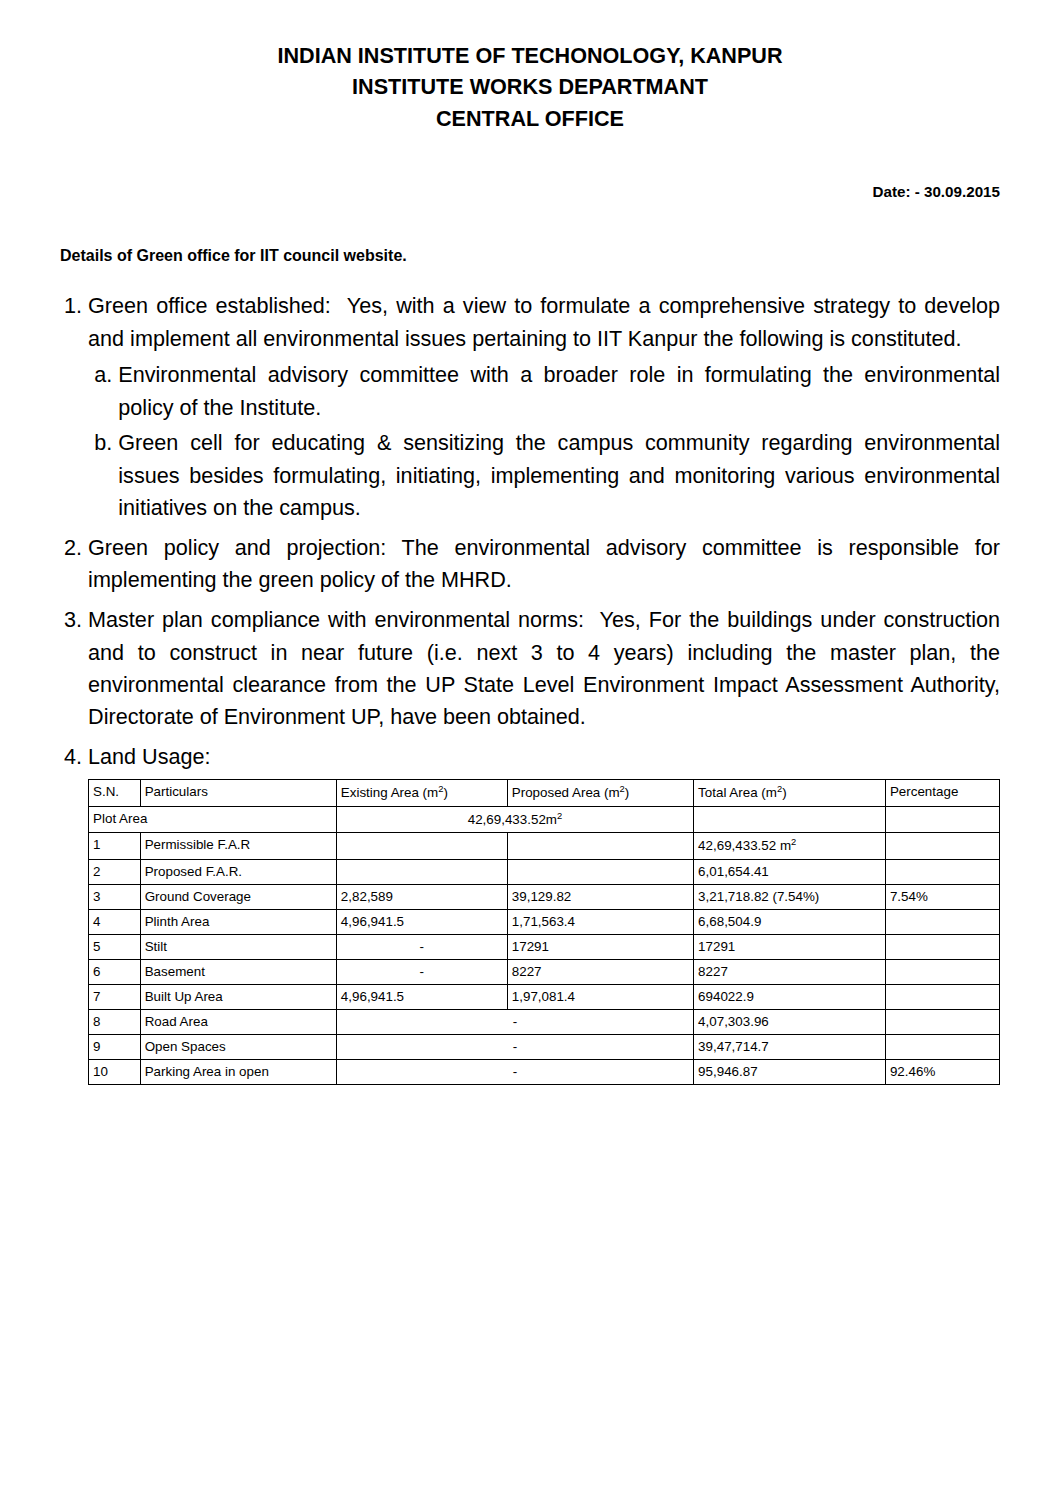INDIAN INSTITUTE OF TECHONOLOGY, KANPUR
INSTITUTE WORKS DEPARTMANT
CENTRAL OFFICE
Date: - 30.09.2015
Details of Green office for IIT council website.
Green office established: Yes, with a view to formulate a comprehensive strategy to develop and implement all environmental issues pertaining to IIT Kanpur the following is constituted.
Environmental advisory committee with a broader role in formulating the environmental policy of the Institute.
Green cell for educating & sensitizing the campus community regarding environmental issues besides formulating, initiating, implementing and monitoring various environmental initiatives on the campus.
Green policy and projection: The environmental advisory committee is responsible for implementing the green policy of the MHRD.
Master plan compliance with environmental norms: Yes, For the buildings under construction and to construct in near future (i.e. next 3 to 4 years) including the master plan, the environmental clearance from the UP State Level Environment Impact Assessment Authority, Directorate of Environment UP, have been obtained.
Land Usage:
| S.N. | Particulars | Existing Area (m 2 ) | Proposed Area (m 2 ) | Total Area (m 2 ) | Percentage |
| Plot Area | 42,69,433.52m 2 | | |
| 1 | Permissible F.A.R | | | 42,69,433.52 m 2 | |
| 2 | Proposed F.A.R. | | | 6,01,654.41 | |
| 3 | Ground Coverage | 2,82,589 | 39,129.82 | 3,21,718.82 (7.54%) | 7.54% |
| 4 | Plinth Area | 4,96,941.5 | 1,71,563.4 | 6,68,504.9 | |
| 5 | Stilt | - | 17291 | 17291 | |
| 6 | Basement | - | 8227 | 8227 | |
| 7 | Built Up Area | 4,96,941.5 | 1,97,081.4 | 694022.9 | |
| 8 | Road Area | - | 4,07,303.96 | |
| 9 | Open Spaces | - | 39,47,714.7 | |
| 10 | Parking Area in open | - | 95,946.87 | 92.46% |